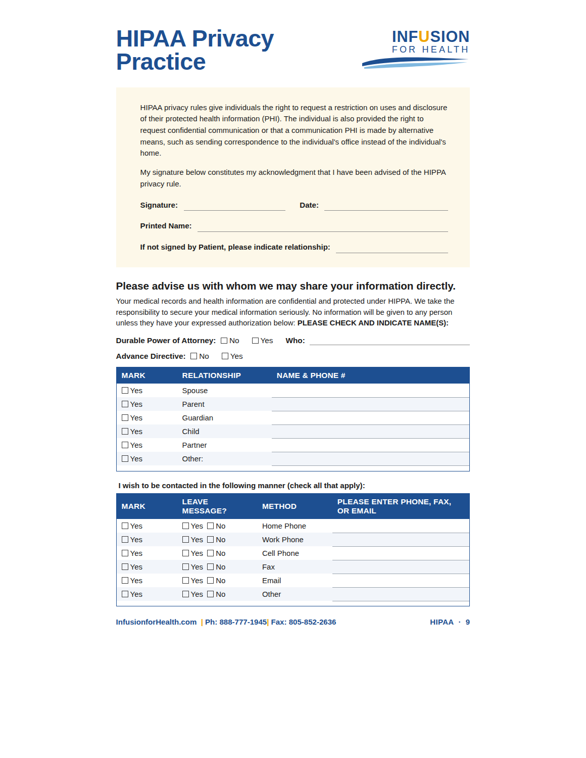HIPAA Privacy Practice
INFUSION
FOR HEALTH
HIPAA privacy rules give individuals the right to request a restriction on uses and disclosure of their protected health information (PHI). The individual is also provided the right to request confidential communication or that a communication PHI is made by alternative means, such as sending correspondence to the individual's office instead of the individual's home.
My signature below constitutes my acknowledgment that I have been advised of the HIPPA privacy rule.
Signature: Date:
Printed Name:
If not signed by Patient, please indicate relationship:
Please advise us with whom we may share your information directly.
Your medical records and health information are confidential and protected under HIPPA. We take the responsibility to secure your medical information seriously. No information will be given to any person unless they have your expressed authorization below: PLEASE CHECK AND INDICATE NAME(S):
Durable Power of Attorney: No Yes Who:
Advance Directive: No Yes
| MARK | RELATIONSHIP | NAME & PHONE # |
| --- | --- | --- |
| Yes | Spouse | |
| Yes | Parent | |
| Yes | Guardian | |
| Yes | Child | |
| Yes | Partner | |
| Yes | Other: | |
I wish to be contacted in the following manner (check all that apply):
| MARK | LEAVE MESSAGE? | METHOD | PLEASE ENTER PHONE, FAX, OR EMAIL |
| --- | --- | --- | --- |
| Yes | Yes No | Home Phone | |
| Yes | Yes No | Work Phone | |
| Yes | Yes No | Cell Phone | |
| Yes | Yes No | Fax | |
| Yes | Yes No | Email | |
| Yes | Yes No | Other | |
InfusionforHealth.com | Ph: 888-777-1945| Fax: 805-852-2636
HIPAA · 9